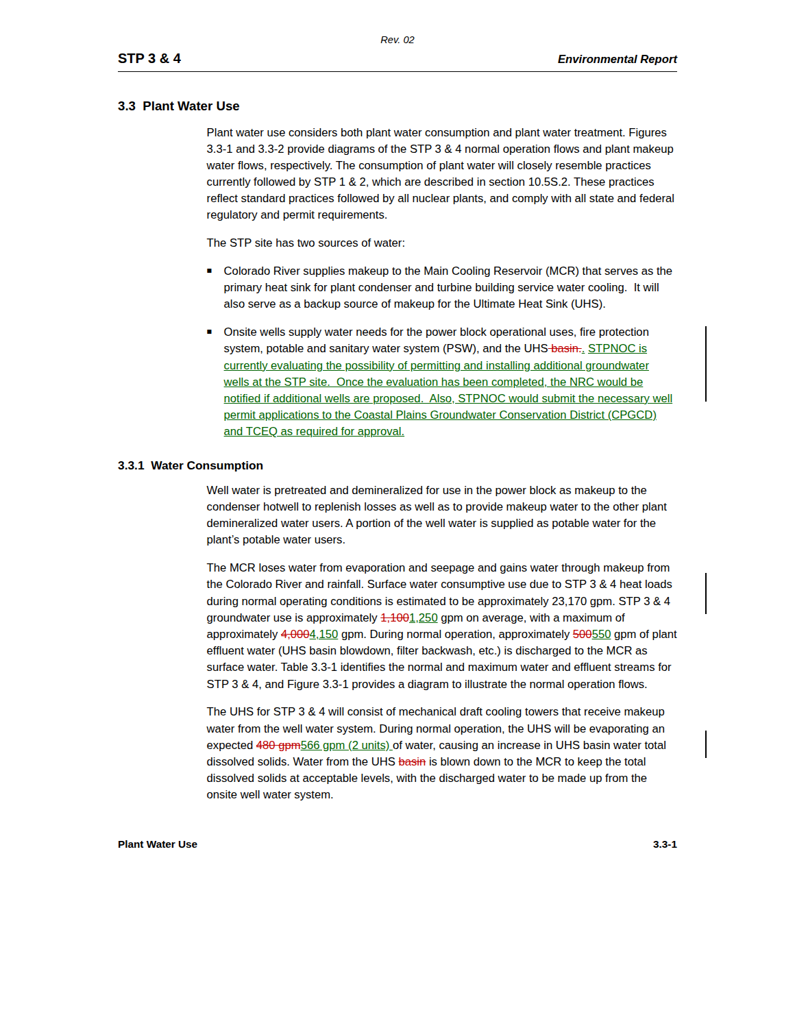Rev. 02
STP 3 & 4
Environmental Report
3.3 Plant Water Use
Plant water use considers both plant water consumption and plant water treatment. Figures 3.3-1 and 3.3-2 provide diagrams of the STP 3 & 4 normal operation flows and plant makeup water flows, respectively. The consumption of plant water will closely resemble practices currently followed by STP 1 & 2, which are described in section 10.5S.2. These practices reflect standard practices followed by all nuclear plants, and comply with all state and federal regulatory and permit requirements.
The STP site has two sources of water:
Colorado River supplies makeup to the Main Cooling Reservoir (MCR) that serves as the primary heat sink for plant condenser and turbine building service water cooling. It will also serve as a backup source of makeup for the Ultimate Heat Sink (UHS).
Onsite wells supply water needs for the power block operational uses, fire protection system, potable and sanitary water system (PSW), and the UHS basin.. STPNOC is currently evaluating the possibility of permitting and installing additional groundwater wells at the STP site. Once the evaluation has been completed, the NRC would be notified if additional wells are proposed. Also, STPNOC would submit the necessary well permit applications to the Coastal Plains Groundwater Conservation District (CPGCD) and TCEQ as required for approval.
3.3.1 Water Consumption
Well water is pretreated and demineralized for use in the power block as makeup to the condenser hotwell to replenish losses as well as to provide makeup water to the other plant demineralized water users. A portion of the well water is supplied as potable water for the plant’s potable water users.
The MCR loses water from evaporation and seepage and gains water through makeup from the Colorado River and rainfall. Surface water consumptive use due to STP 3 & 4 heat loads during normal operating conditions is estimated to be approximately 23,170 gpm. STP 3 & 4 groundwater use is approximately 1,1001,250 gpm on average, with a maximum of approximately 4,0004,150 gpm. During normal operation, approximately 500550 gpm of plant effluent water (UHS basin blowdown, filter backwash, etc.) is discharged to the MCR as surface water. Table 3.3-1 identifies the normal and maximum water and effluent streams for STP 3 & 4, and Figure 3.3-1 provides a diagram to illustrate the normal operation flows.
The UHS for STP 3 & 4 will consist of mechanical draft cooling towers that receive makeup water from the well water system. During normal operation, the UHS will be evaporating an expected 480 gpm 566 gpm (2 units) of water, causing an increase in UHS basin water total dissolved solids. Water from the UHS basin is blown down to the MCR to keep the total dissolved solids at acceptable levels, with the discharged water to be made up from the onsite well water system.
Plant Water Use
3.3-1